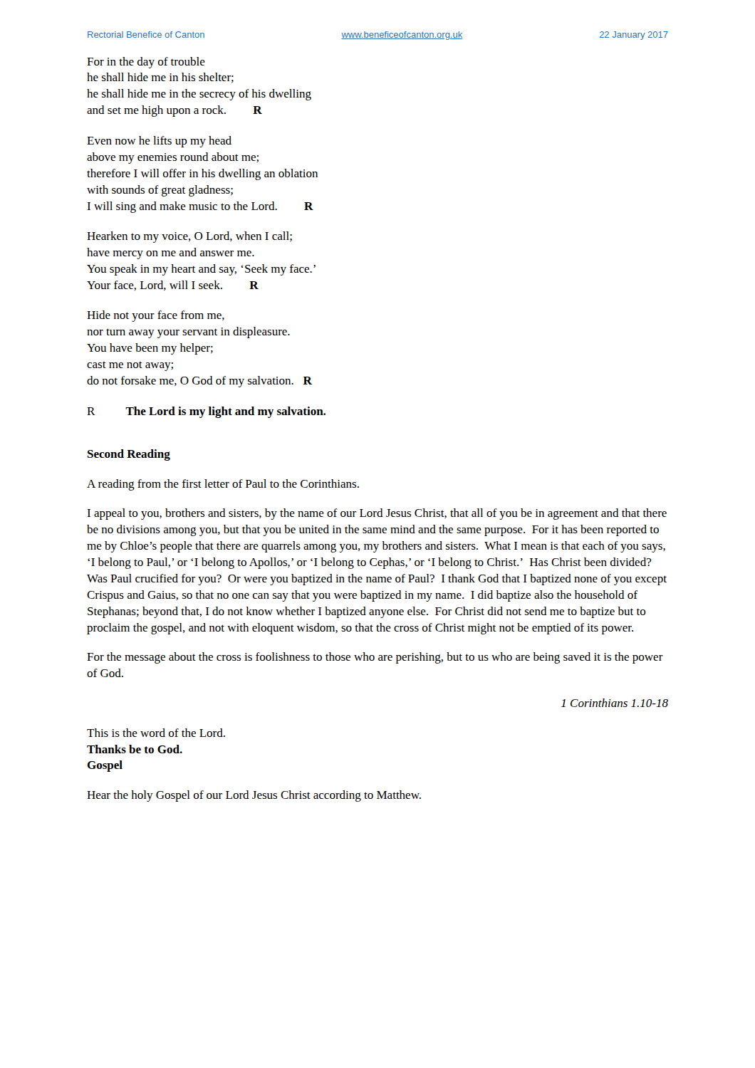Rectorial Benefice of Canton www.beneficeofcanton.org.uk 22 January 2017
For in the day of trouble
he shall hide me in his shelter;
he shall hide me in the secrecy of his dwelling
and set me high upon a rock.R
Even now he lifts up my head
above my enemies round about me;
therefore I will offer in his dwelling an oblation
with sounds of great gladness;
I will sing and make music to the Lord.R
Hearken to my voice, O Lord, when I call;
have mercy on me and answer me.
You speak in my heart and say, ‘Seek my face.’
Your face, Lord, will I seek.R
Hide not your face from me,
nor turn away your servant in displeasure.
You have been my helper;
cast me not away;
do not forsake me, O God of my salvation. R
RThe Lord is my light and my salvation.
Second Reading
A reading from the first letter of Paul to the Corinthians.
I appeal to you, brothers and sisters, by the name of our Lord Jesus Christ, that all of you be in agreement and that there be no divisions among you, but that you be united in the same mind and the same purpose. For it has been reported to me by Chloe’s people that there are quarrels among you, my brothers and sisters. What I mean is that each of you says, ‘I belong to Paul,’ or ‘I belong to Apollos,’ or ‘I belong to Cephas,’ or ‘I belong to Christ.’ Has Christ been divided? Was Paul crucified for you? Or were you baptized in the name of Paul? I thank God that I baptized none of you except Crispus and Gaius, so that no one can say that you were baptized in my name. I did baptize also the household of Stephanas; beyond that, I do not know whether I baptized anyone else. For Christ did not send me to baptize but to proclaim the gospel, and not with eloquent wisdom, so that the cross of Christ might not be emptied of its power.
For the message about the cross is foolishness to those who are perishing, but to us who are being saved it is the power of God.
1 Corinthians 1.10-18
This is the word of the Lord.
Thanks be to God.
Gospel
Hear the holy Gospel of our Lord Jesus Christ according to Matthew.